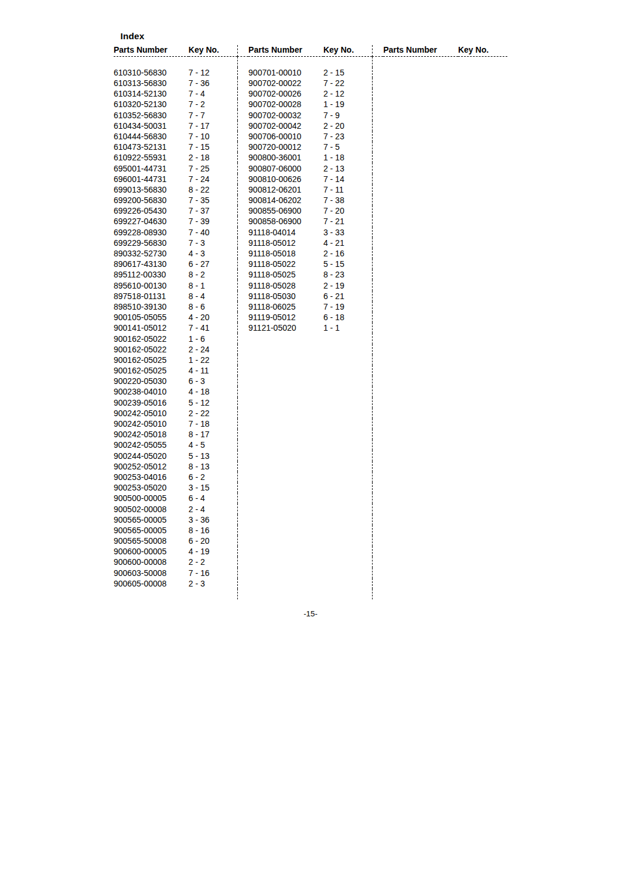Index
| Parts Number | Key No. | | Parts Number | Key No. | | Parts Number | Key No. |
| --- | --- | --- | --- | --- | --- | --- | --- |
| 610310-56830 | 7 - 12 | | 900701-00010 | 2 - 15 | | | |
| 610313-56830 | 7 - 36 | | 900702-00022 | 7 - 22 | | | |
| 610314-52130 | 7 - 4 | | 900702-00026 | 2 - 12 | | | |
| 610320-52130 | 7 - 2 | | 900702-00028 | 1 - 19 | | | |
| 610352-56830 | 7 - 7 | | 900702-00032 | 7 - 9 | | | |
| 610434-50031 | 7 - 17 | | 900702-00042 | 2 - 20 | | | |
| 610444-56830 | 7 - 10 | | 900706-00010 | 7 - 23 | | | |
| 610473-52131 | 7 - 15 | | 900720-00012 | 7 - 5 | | | |
| 610922-55931 | 2 - 18 | | 900800-36001 | 1 - 18 | | | |
| 695001-44731 | 7 - 25 | | 900807-06000 | 2 - 13 | | | |
| 696001-44731 | 7 - 24 | | 900810-00626 | 7 - 14 | | | |
| 699013-56830 | 8 - 22 | | 900812-06201 | 7 - 11 | | | |
| 699200-56830 | 7 - 35 | | 900814-06202 | 7 - 38 | | | |
| 699226-05430 | 7 - 37 | | 900855-06900 | 7 - 20 | | | |
| 699227-04630 | 7 - 39 | | 900858-06900 | 7 - 21 | | | |
| 699228-08930 | 7 - 40 | | 91118-04014 | 3 - 33 | | | |
| 699229-56830 | 7 - 3 | | 91118-05012 | 4 - 21 | | | |
| 890332-52730 | 4 - 3 | | 91118-05018 | 2 - 16 | | | |
| 890617-43130 | 6 - 27 | | 91118-05022 | 5 - 15 | | | |
| 895112-00330 | 8 - 2 | | 91118-05025 | 8 - 23 | | | |
| 895610-00130 | 8 - 1 | | 91118-05028 | 2 - 19 | | | |
| 897518-01131 | 8 - 4 | | 91118-05030 | 6 - 21 | | | |
| 898510-39130 | 8 - 6 | | 91118-06025 | 7 - 19 | | | |
| 900105-05055 | 4 - 20 | | 91119-05012 | 6 - 18 | | | |
| 900141-05012 | 7 - 41 | | 91121-05020 | 1 - 1 | | | |
| 900162-05022 | 1 - 6 | | | | | | |
| 900162-05022 | 2 - 24 | | | | | | |
| 900162-05025 | 1 - 22 | | | | | | |
| 900162-05025 | 4 - 11 | | | | | | |
| 900220-05030 | 6 - 3 | | | | | | |
| 900238-04010 | 4 - 18 | | | | | | |
| 900239-05016 | 5 - 12 | | | | | | |
| 900242-05010 | 2 - 22 | | | | | | |
| 900242-05010 | 7 - 18 | | | | | | |
| 900242-05018 | 8 - 17 | | | | | | |
| 900242-05055 | 4 - 5 | | | | | | |
| 900244-05020 | 5 - 13 | | | | | | |
| 900252-05012 | 8 - 13 | | | | | | |
| 900253-04016 | 6 - 2 | | | | | | |
| 900253-05020 | 3 - 15 | | | | | | |
| 900500-00005 | 6 - 4 | | | | | | |
| 900502-00008 | 2 - 4 | | | | | | |
| 900565-00005 | 3 - 36 | | | | | | |
| 900565-00005 | 8 - 16 | | | | | | |
| 900565-50008 | 6 - 20 | | | | | | |
| 900600-00005 | 4 - 19 | | | | | | |
| 900600-00008 | 2 - 2 | | | | | | |
| 900603-50008 | 7 - 16 | | | | | | |
| 900605-00008 | 2 - 3 | | | | | | |
-15-